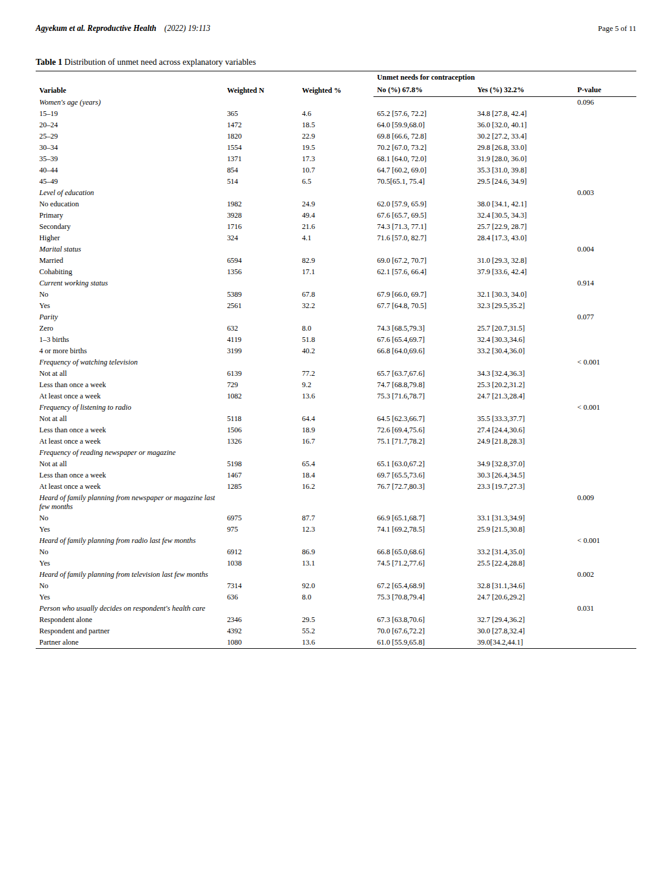Agyekum et al. Reproductive Health (2022) 19:113
Page 5 of 11
Table 1 Distribution of unmet need across explanatory variables
| Variable | Weighted N | Weighted % | Unmet needs for contraception |
| --- | --- | --- | --- |
| No (%) 67.8% | Yes (%) 32.2% | P-value |
| Women's age (years) | | | | | 0.096 |
| 15–19 | 365 | 4.6 | 65.2 [57.6, 72.2] | 34.8 [27.8, 42.4] | |
| 20–24 | 1472 | 18.5 | 64.0 [59.9,68.0] | 36.0 [32.0, 40.1] | |
| 25–29 | 1820 | 22.9 | 69.8 [66.6, 72.8] | 30.2 [27.2, 33.4] | |
| 30–34 | 1554 | 19.5 | 70.2 [67.0, 73.2] | 29.8 [26.8, 33.0] | |
| 35–39 | 1371 | 17.3 | 68.1 [64.0, 72.0] | 31.9 [28.0, 36.0] | |
| 40–44 | 854 | 10.7 | 64.7 [60.2, 69.0] | 35.3 [31.0, 39.8] | |
| 45–49 | 514 | 6.5 | 70.5[65.1, 75.4] | 29.5 [24.6, 34.9] | |
| Level of education | | | | | 0.003 |
| No education | 1982 | 24.9 | 62.0 [57.9, 65.9] | 38.0 [34.1, 42.1] | |
| Primary | 3928 | 49.4 | 67.6 [65.7, 69.5] | 32.4 [30.5, 34.3] | |
| Secondary | 1716 | 21.6 | 74.3 [71.3, 77.1] | 25.7 [22.9, 28.7] | |
| Higher | 324 | 4.1 | 71.6 [57.0, 82.7] | 28.4 [17.3, 43.0] | |
| Marital status | | | | | 0.004 |
| Married | 6594 | 82.9 | 69.0 [67.2, 70.7] | 31.0 [29.3, 32.8] | |
| Cohabiting | 1356 | 17.1 | 62.1 [57.6, 66.4] | 37.9 [33.6, 42.4] | |
| Current working status | | | | | 0.914 |
| No | 5389 | 67.8 | 67.9 [66.0, 69.7] | 32.1 [30.3, 34.0] | |
| Yes | 2561 | 32.2 | 67.7 [64.8, 70.5] | 32.3 [29.5,35.2] | |
| Parity | | | | | 0.077 |
| Zero | 632 | 8.0 | 74.3 [68.5,79.3] | 25.7 [20.7,31.5] | |
| 1–3 births | 4119 | 51.8 | 67.6 [65.4,69.7] | 32.4 [30.3,34.6] | |
| 4 or more births | 3199 | 40.2 | 66.8 [64.0,69.6] | 33.2 [30.4,36.0] | |
| Frequency of watching television | | | | | < 0.001 |
| Not at all | 6139 | 77.2 | 65.7 [63.7,67.6] | 34.3 [32.4,36.3] | |
| Less than once a week | 729 | 9.2 | 74.7 [68.8,79.8] | 25.3 [20.2,31.2] | |
| At least once a week | 1082 | 13.6 | 75.3 [71.6,78.7] | 24.7 [21.3,28.4] | |
| Frequency of listening to radio | | | | | < 0.001 |
| Not at all | 5118 | 64.4 | 64.5 [62.3,66.7] | 35.5 [33.3,37.7] | |
| Less than once a week | 1506 | 18.9 | 72.6 [69.4,75.6] | 27.4 [24.4,30.6] | |
| At least once a week | 1326 | 16.7 | 75.1 [71.7,78.2] | 24.9 [21.8,28.3] | |
| Frequency of reading newspaper or magazine | | | | | |
| Not at all | 5198 | 65.4 | 65.1 [63.0,67.2] | 34.9 [32.8,37.0] | |
| Less than once a week | 1467 | 18.4 | 69.7 [65.5,73.6] | 30.3 [26.4,34.5] | |
| At least once a week | 1285 | 16.2 | 76.7 [72.7,80.3] | 23.3 [19.7,27.3] | |
| Heard of family planning from newspaper or magazine last few months | | | | | 0.009 |
| No | 6975 | 87.7 | 66.9 [65.1,68.7] | 33.1 [31.3,34.9] | |
| Yes | 975 | 12.3 | 74.1 [69.2,78.5] | 25.9 [21.5,30.8] | |
| Heard of family planning from radio last few months | | | | | < 0.001 |
| No | 6912 | 86.9 | 66.8 [65.0,68.6] | 33.2 [31.4,35.0] | |
| Yes | 1038 | 13.1 | 74.5 [71.2,77.6] | 25.5 [22.4,28.8] | |
| Heard of family planning from television last few months | | | | | 0.002 |
| No | 7314 | 92.0 | 67.2 [65.4,68.9] | 32.8 [31.1,34.6] | |
| Yes | 636 | 8.0 | 75.3 [70.8,79.4] | 24.7 [20.6,29.2] | |
| Person who usually decides on respondent's health care | | | | | 0.031 |
| Respondent alone | 2346 | 29.5 | 67.3 [63.8,70.6] | 32.7 [29.4,36.2] | |
| Respondent and partner | 4392 | 55.2 | 70.0 [67.6,72.2] | 30.0 [27.8,32.4] | |
| Partner alone | 1080 | 13.6 | 61.0 [55.9,65.8] | 39.0[34.2,44.1] | |